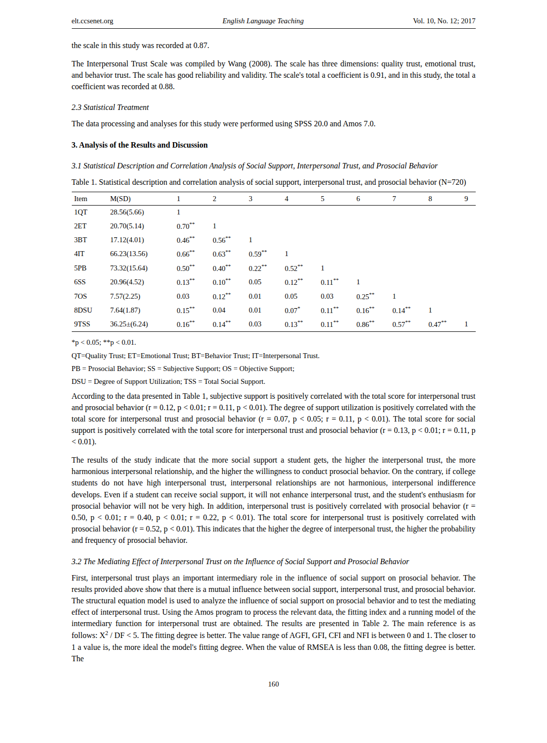elt.ccsenet.org
English Language Teaching
Vol. 10, No. 12; 2017
the scale in this study was recorded at 0.87.
The Interpersonal Trust Scale was compiled by Wang (2008). The scale has three dimensions: quality trust, emotional trust, and behavior trust. The scale has good reliability and validity. The scale's total a coefficient is 0.91, and in this study, the total a coefficient was recorded at 0.88.
2.3 Statistical Treatment
The data processing and analyses for this study were performed using SPSS 20.0 and Amos 7.0.
3. Analysis of the Results and Discussion
3.1 Statistical Description and Correlation Analysis of Social Support, Interpersonal Trust, and Prosocial Behavior
Table 1. Statistical description and correlation analysis of social support, interpersonal trust, and prosocial behavior (N=720)
| Item | M(SD) | 1 | 2 | 3 | 4 | 5 | 6 | 7 | 8 | 9 |
| --- | --- | --- | --- | --- | --- | --- | --- | --- | --- | --- |
| 1QT | 28.56(5.66) | 1 | | | | | | | | |
| 2ET | 20.70(5.14) | 0.70 ** | 1 | | | | | | | |
| 3BT | 17.12(4.01) | 0.46 ** | 0.56 ** | 1 | | | | | | |
| 4IT | 66.23(13.56) | 0.66 ** | 0.63 ** | 0.59 ** | 1 | | | | | |
| 5PB | 73.32(15.64) | 0.50 ** | 0.40 ** | 0.22 ** | 0.52 ** | 1 | | | | |
| 6SS | 20.96(4.52) | 0.13 ** | 0.10 ** | 0.05 | 0.12 ** | 0.11 ** | 1 | | | |
| 7OS | 7.57(2.25) | 0.03 | 0.12 ** | 0.01 | 0.05 | 0.03 | 0.25 ** | 1 | | |
| 8DSU | 7.64(1.87) | 0.15 ** | 0.04 | 0.01 | 0.07 * | 0.11 ** | 0.16 ** | 0.14 ** | 1 | |
| 9TSS | 36.25±(6.24) | 0.16 ** | 0.14 ** | 0.03 | 0.13 ** | 0.11 ** | 0.86 ** | 0.57 ** | 0.47 ** | 1 |
*p < 0.05; **p < 0.01.
QT=Quality Trust; ET=Emotional Trust; BT=Behavior Trust; IT=Interpersonal Trust.
PB = Prosocial Behavior; SS = Subjective Support; OS = Objective Support;
DSU = Degree of Support Utilization; TSS = Total Social Support.
According to the data presented in Table 1, subjective support is positively correlated with the total score for interpersonal trust and prosocial behavior (r = 0.12, p < 0.01; r = 0.11, p < 0.01). The degree of support utilization is positively correlated with the total score for interpersonal trust and prosocial behavior (r = 0.07, p < 0.05; r = 0.11, p < 0.01). The total score for social support is positively correlated with the total score for interpersonal trust and prosocial behavior (r = 0.13, p < 0.01; r = 0.11, p < 0.01).
The results of the study indicate that the more social support a student gets, the higher the interpersonal trust, the more harmonious interpersonal relationship, and the higher the willingness to conduct prosocial behavior. On the contrary, if college students do not have high interpersonal trust, interpersonal relationships are not harmonious, interpersonal indifference develops. Even if a student can receive social support, it will not enhance interpersonal trust, and the student's enthusiasm for prosocial behavior will not be very high. In addition, interpersonal trust is positively correlated with prosocial behavior (r = 0.50, p < 0.01; r = 0.40, p < 0.01; r = 0.22, p < 0.01). The total score for interpersonal trust is positively correlated with prosocial behavior (r = 0.52, p < 0.01). This indicates that the higher the degree of interpersonal trust, the higher the probability and frequency of prosocial behavior.
3.2 The Mediating Effect of Interpersonal Trust on the Influence of Social Support and Prosocial Behavior
First, interpersonal trust plays an important intermediary role in the influence of social support on prosocial behavior. The results provided above show that there is a mutual influence between social support, interpersonal trust, and prosocial behavior. The structural equation model is used to analyze the influence of social support on prosocial behavior and to test the mediating effect of interpersonal trust. Using the Amos program to process the relevant data, the fitting index and a running model of the intermediary function for interpersonal trust are obtained. The results are presented in Table 2. The main reference is as follows: X2 / DF < 5. The fitting degree is better. The value range of AGFI, GFI, CFI and NFI is between 0 and 1. The closer to 1 a value is, the more ideal the model's fitting degree. When the value of RMSEA is less than 0.08, the fitting degree is better. The
160